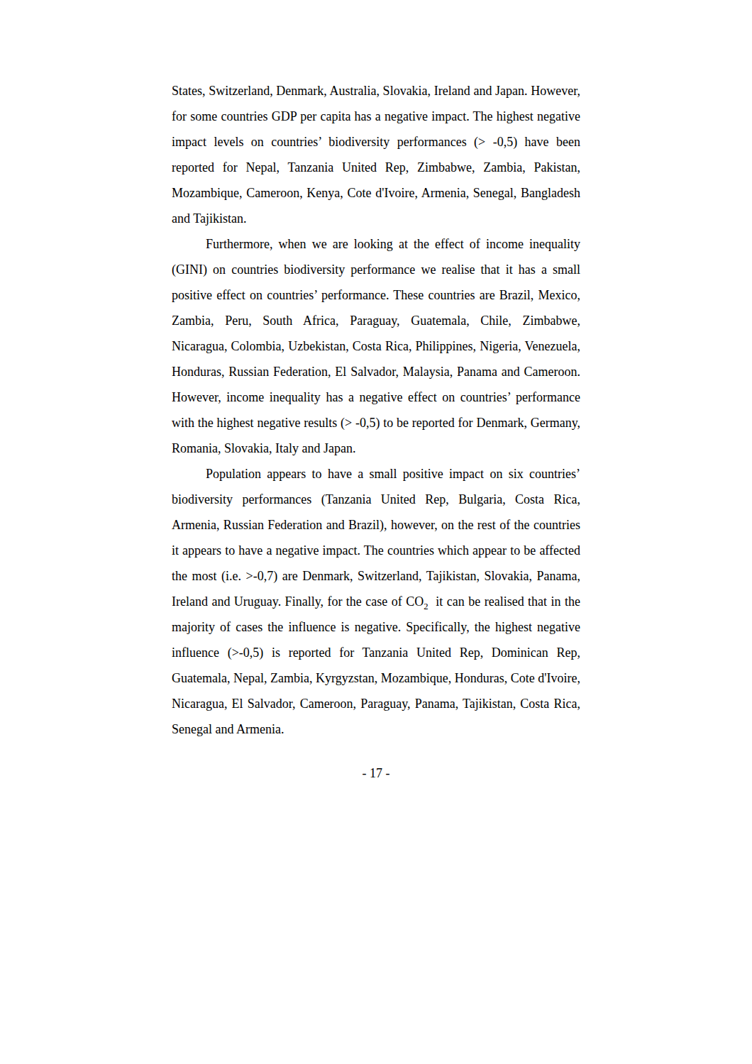States, Switzerland, Denmark, Australia, Slovakia, Ireland and Japan. However, for some countries GDP per capita has a negative impact. The highest negative impact levels on countries’ biodiversity performances (> -0,5) have been reported for Nepal, Tanzania United Rep, Zimbabwe, Zambia, Pakistan, Mozambique, Cameroon, Kenya, Cote d'Ivoire, Armenia, Senegal, Bangladesh and Tajikistan.
Furthermore, when we are looking at the effect of income inequality (GINI) on countries biodiversity performance we realise that it has a small positive effect on countries’ performance. These countries are Brazil, Mexico, Zambia, Peru, South Africa, Paraguay, Guatemala, Chile, Zimbabwe, Nicaragua, Colombia, Uzbekistan, Costa Rica, Philippines, Nigeria, Venezuela, Honduras, Russian Federation, El Salvador, Malaysia, Panama and Cameroon. However, income inequality has a negative effect on countries’ performance with the highest negative results (> -0,5) to be reported for Denmark, Germany, Romania, Slovakia, Italy and Japan.
Population appears to have a small positive impact on six countries’ biodiversity performances (Tanzania United Rep, Bulgaria, Costa Rica, Armenia, Russian Federation and Brazil), however, on the rest of the countries it appears to have a negative impact. The countries which appear to be affected the most (i.e. >-0,7) are Denmark, Switzerland, Tajikistan, Slovakia, Panama, Ireland and Uruguay. Finally, for the case of CO2 it can be realised that in the majority of cases the influence is negative. Specifically, the highest negative influence (>-0,5) is reported for Tanzania United Rep, Dominican Rep, Guatemala, Nepal, Zambia, Kyrgyzstan, Mozambique, Honduras, Cote d'Ivoire, Nicaragua, El Salvador, Cameroon, Paraguay, Panama, Tajikistan, Costa Rica, Senegal and Armenia.
- 17 -